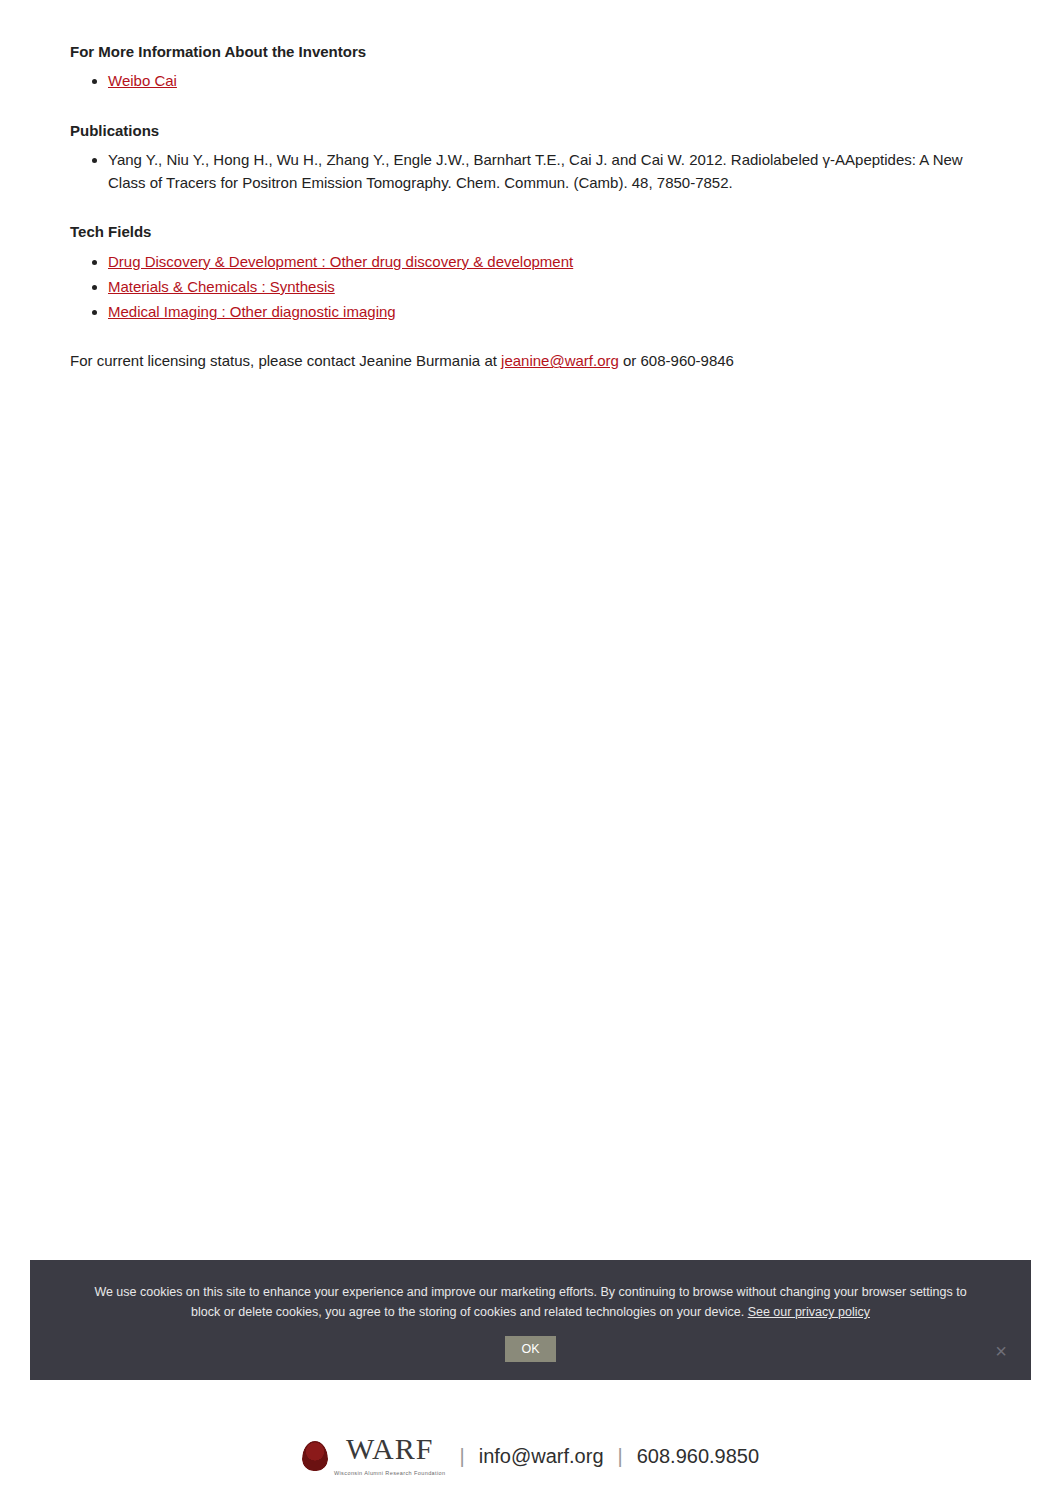For More Information About the Inventors
Weibo Cai
Publications
Yang Y., Niu Y., Hong H., Wu H., Zhang Y., Engle J.W., Barnhart T.E., Cai J. and Cai W. 2012. Radiolabeled γ-AApeptides: A New Class of Tracers for Positron Emission Tomography. Chem. Commun. (Camb). 48, 7850-7852.
Tech Fields
Drug Discovery & Development : Other drug discovery & development
Materials & Chemicals : Synthesis
Medical Imaging : Other diagnostic imaging
For current licensing status, please contact Jeanine Burmania at jeanine@warf.org or 608-960-9846
We use cookies on this site to enhance your experience and improve our marketing efforts. By continuing to browse without changing your browser settings to block or delete cookies, you agree to the storing of cookies and related technologies on your device. See our privacy policy
OK ×
WARF Wisconsin Alumni Research Foundation | info@warf.org | 608.960.9850